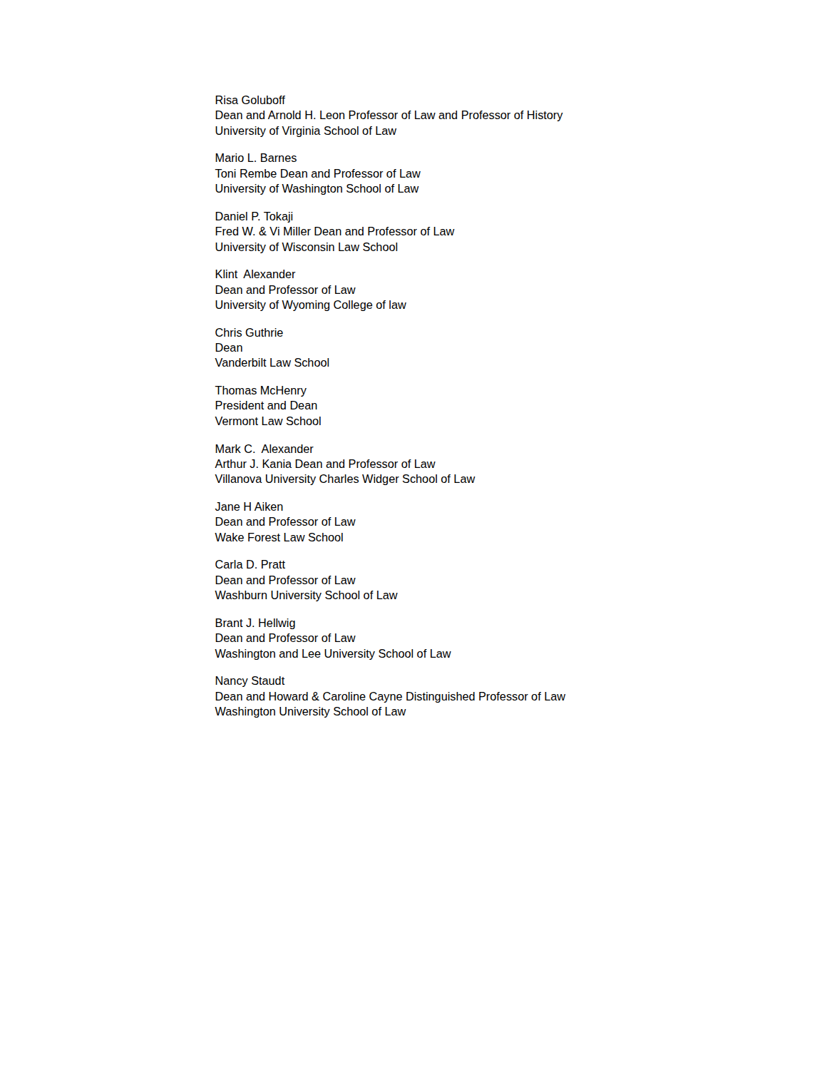Risa Goluboff
Dean and Arnold H. Leon Professor of Law and Professor of History
University of Virginia School of Law
Mario L. Barnes
Toni Rembe Dean and Professor of Law
University of Washington School of Law
Daniel P. Tokaji
Fred W. & Vi Miller Dean and Professor of Law
University of Wisconsin Law School
Klint Alexander
Dean and Professor of Law
University of Wyoming College of law
Chris Guthrie
Dean
Vanderbilt Law School
Thomas McHenry
President and Dean
Vermont Law School
Mark C. Alexander
Arthur J. Kania Dean and Professor of Law
Villanova University Charles Widger School of Law
Jane H Aiken
Dean and Professor of Law
Wake Forest Law School
Carla D. Pratt
Dean and Professor of Law
Washburn University School of Law
Brant J. Hellwig
Dean and Professor of Law
Washington and Lee University School of Law
Nancy Staudt
Dean and Howard & Caroline Cayne Distinguished Professor of Law
Washington University School of Law